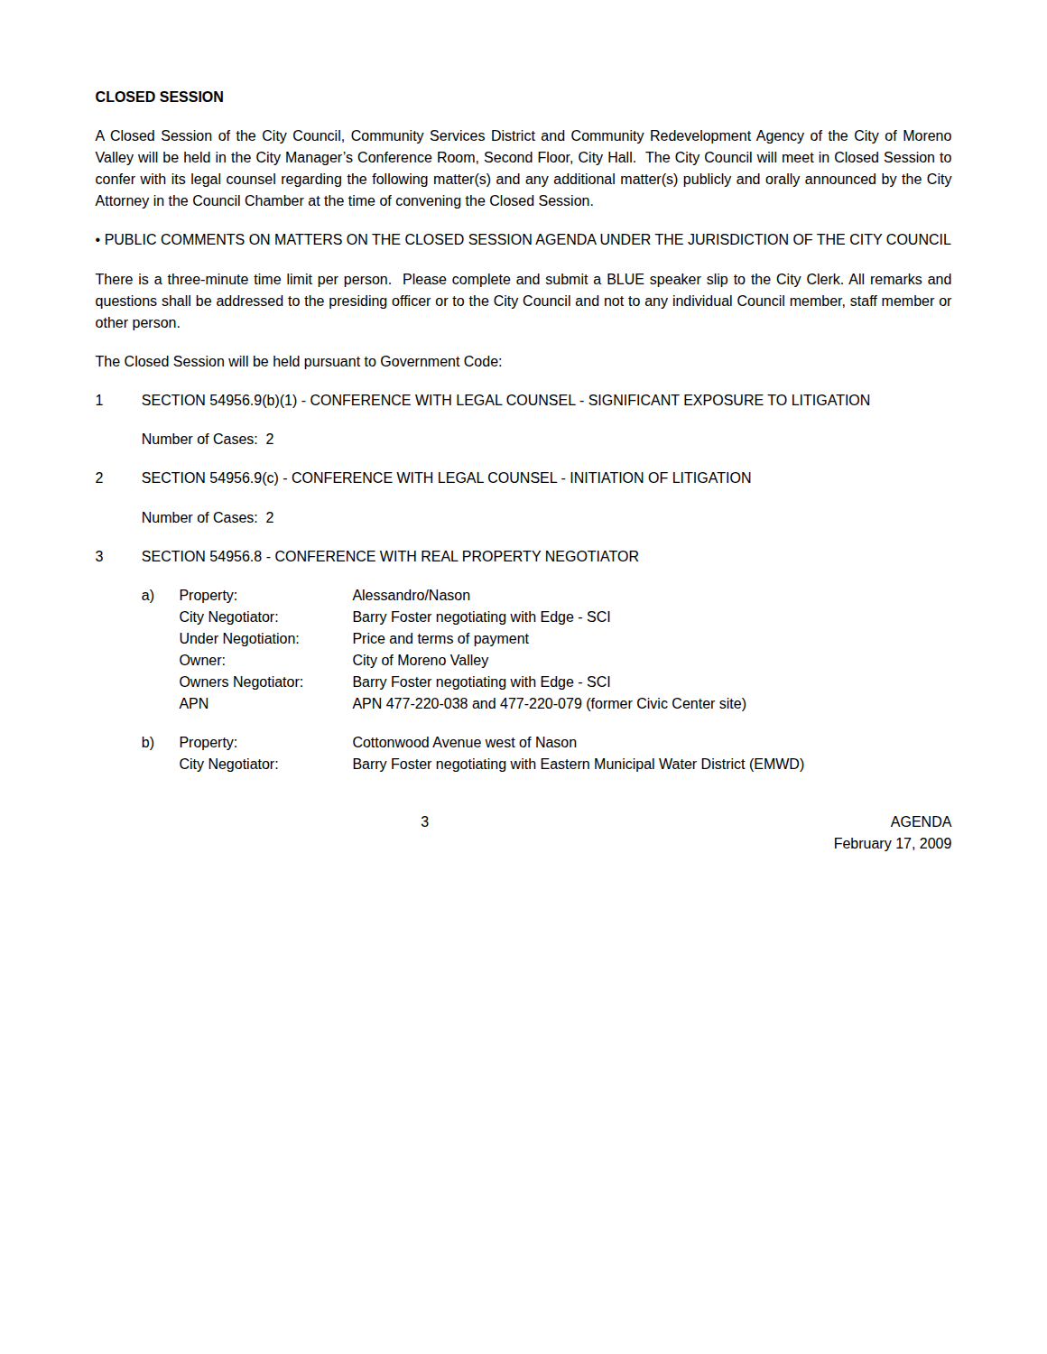CLOSED SESSION
A Closed Session of the City Council, Community Services District and Community Redevelopment Agency of the City of Moreno Valley will be held in the City Manager’s Conference Room, Second Floor, City Hall. The City Council will meet in Closed Session to confer with its legal counsel regarding the following matter(s) and any additional matter(s) publicly and orally announced by the City Attorney in the Council Chamber at the time of convening the Closed Session.
• PUBLIC COMMENTS ON MATTERS ON THE CLOSED SESSION AGENDA UNDER THE JURISDICTION OF THE CITY COUNCIL
There is a three-minute time limit per person. Please complete and submit a BLUE speaker slip to the City Clerk. All remarks and questions shall be addressed to the presiding officer or to the City Council and not to any individual Council member, staff member or other person.
The Closed Session will be held pursuant to Government Code:
1 SECTION 54956.9(b)(1) - CONFERENCE WITH LEGAL COUNSEL - SIGNIFICANT EXPOSURE TO LITIGATION
Number of Cases: 2
2 SECTION 54956.9(c) - CONFERENCE WITH LEGAL COUNSEL - INITIATION OF LITIGATION
Number of Cases: 2
3 SECTION 54956.8 - CONFERENCE WITH REAL PROPERTY NEGOTIATOR
a)
| Property: | Alessandro/Nason |
| City Negotiator: | Barry Foster negotiating with Edge - SCI |
| Under Negotiation: | Price and terms of payment |
| Owner: | City of Moreno Valley |
| Owners Negotiator: | Barry Foster negotiating with Edge - SCI |
| APN | APN 477-220-038 and 477-220-079 (former Civic Center site) |
b)
| Property: | Cottonwood Avenue west of Nason |
| City Negotiator: | Barry Foster negotiating with Eastern Municipal Water District (EMWD) |
3
AGENDA
February 17, 2009